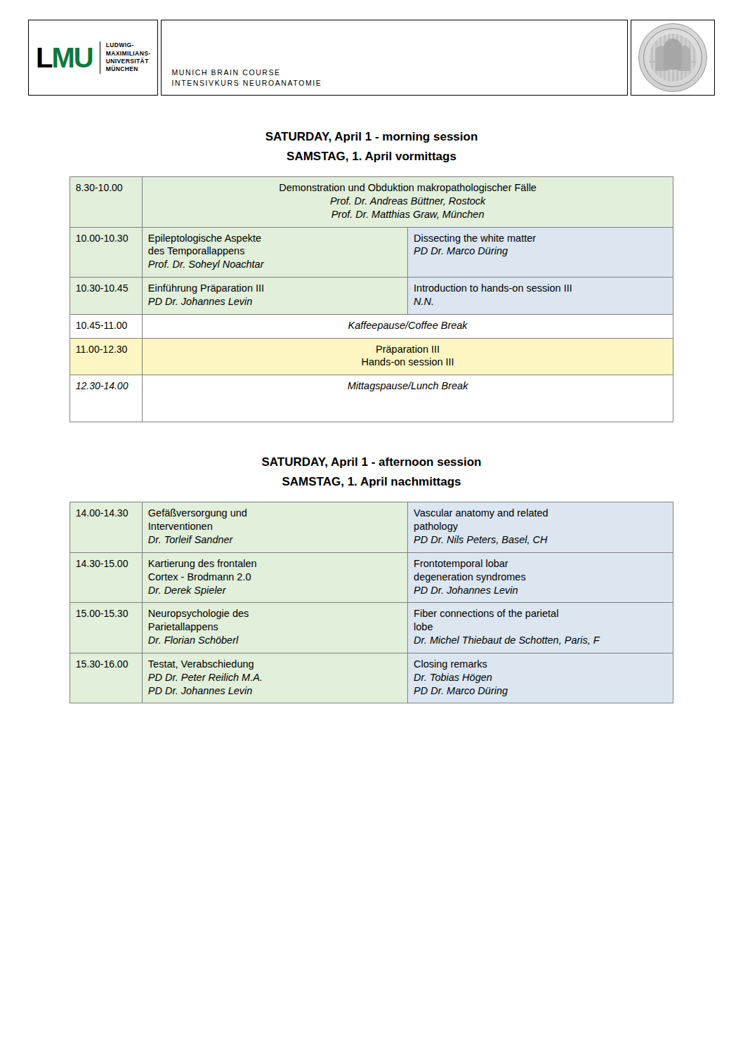LMU
Ludwig-
Maximilians-
Universität
München
Munich Brain Course
Intensivkurs Neuroanatomie
SATURDAY, April 1 - morning session
SAMSTAG, 1. April vormittags
| 8.30-10.00 | Demonstration und Obduktion makropathologischer Fälle Prof. Dr. Andreas Büttner, Rostock Prof. Dr. Matthias Graw, München |
| 10.00-10.30 | Epileptologische Aspekte des Temporallappens Prof. Dr. Soheyl Noachtar | Dissecting the white matter PD Dr. Marco Düring |
| 10.30-10.45 | Einführung Präparation III PD Dr. Johannes Levin | Introduction to hands-on session III N.N. |
| 10.45-11.00 | Kaffeepause/Coffee Break |
| 11.00-12.30 | Präparation III Hands-on session III |
| 12.30-14.00 | Mittagspause/Lunch Break |
SATURDAY, April 1 - afternoon session
SAMSTAG, 1. April nachmittags
| 14.00-14.30 | Gefäßversorgung und Interventionen Dr. Torleif Sandner | Vascular anatomy and related pathology PD Dr. Nils Peters, Basel, CH |
| 14.30-15.00 | Kartierung des frontalen Cortex - Brodmann 2.0 Dr. Derek Spieler | Frontotemporal lobar degeneration syndromes PD Dr. Johannes Levin |
| 15.00-15.30 | Neuropsychologie des Parietallappens Dr. Florian Schöberl | Fiber connections of the parietal lobe Dr. Michel Thiebaut de Schotten, Paris, F |
| 15.30-16.00 | Testat, Verabschiedung PD Dr. Peter Reilich M.A. PD Dr. Johannes Levin | Closing remarks Dr. Tobias Högen PD Dr. Marco Düring |